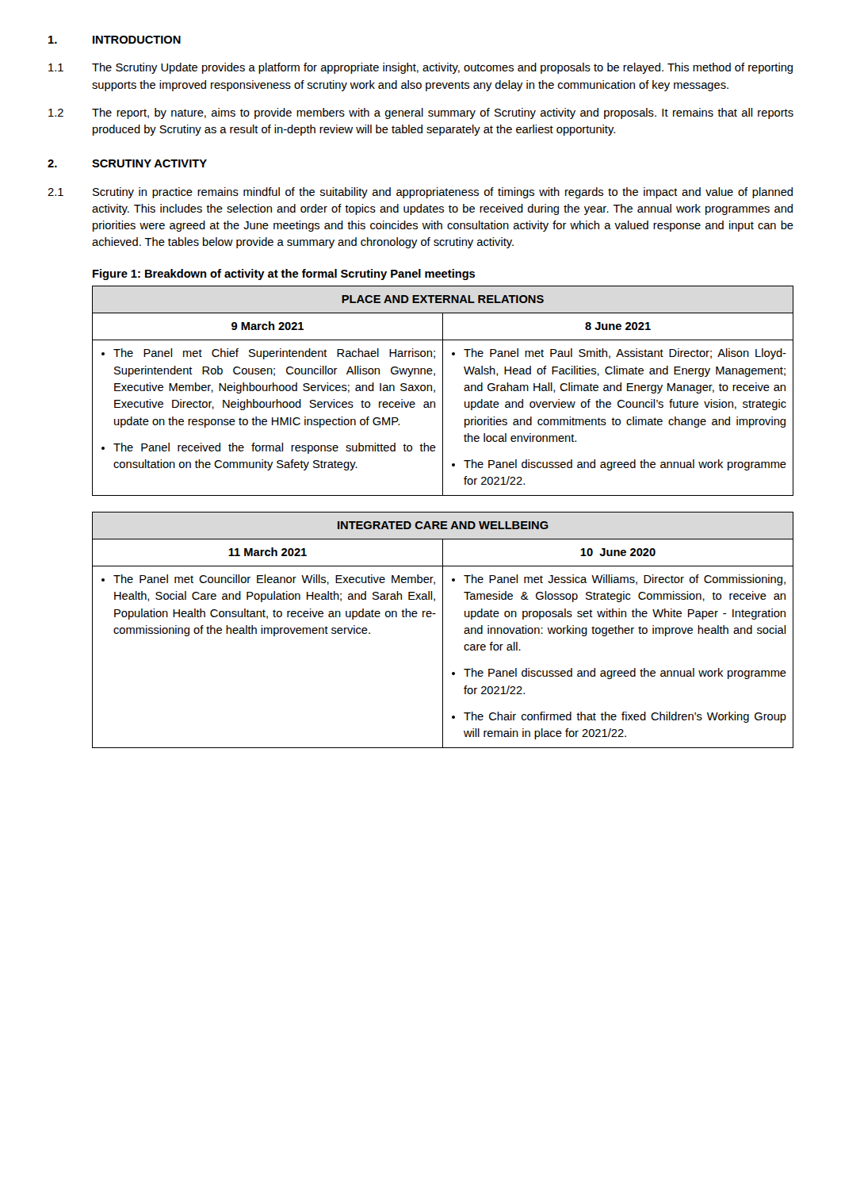1.
INTRODUCTION
1.1
The Scrutiny Update provides a platform for appropriate insight, activity, outcomes and proposals to be relayed. This method of reporting supports the improved responsiveness of scrutiny work and also prevents any delay in the communication of key messages.
1.2
The report, by nature, aims to provide members with a general summary of Scrutiny activity and proposals. It remains that all reports produced by Scrutiny as a result of in-depth review will be tabled separately at the earliest opportunity.
2.
SCRUTINY ACTIVITY
2.1
Scrutiny in practice remains mindful of the suitability and appropriateness of timings with regards to the impact and value of planned activity. This includes the selection and order of topics and updates to be received during the year. The annual work programmes and priorities were agreed at the June meetings and this coincides with consultation activity for which a valued response and input can be achieved. The tables below provide a summary and chronology of scrutiny activity.
Figure 1: Breakdown of activity at the formal Scrutiny Panel meetings
| PLACE AND EXTERNAL RELATIONS |
| --- |
| 9 March 2021 | 8 June 2021 |
| The Panel met Chief Superintendent Rachael Harrison; Superintendent Rob Cousen; Councillor Allison Gwynne, Executive Member, Neighbourhood Services; and Ian Saxon, Executive Director, Neighbourhood Services to receive an update on the response to the HMIC inspection of GMP. The Panel received the formal response submitted to the consultation on the Community Safety Strategy. | The Panel met Paul Smith, Assistant Director; Alison Lloyd-Walsh, Head of Facilities, Climate and Energy Management; and Graham Hall, Climate and Energy Manager, to receive an update and overview of the Council’s future vision, strategic priorities and commitments to climate change and improving the local environment. The Panel discussed and agreed the annual work programme for 2021/22. |
| INTEGRATED CARE AND WELLBEING |
| --- |
| 11 March 2021 | 10 June 2020 |
| The Panel met Councillor Eleanor Wills, Executive Member, Health, Social Care and Population Health; and Sarah Exall, Population Health Consultant, to receive an update on the re-commissioning of the health improvement service. | The Panel met Jessica Williams, Director of Commissioning, Tameside & Glossop Strategic Commission, to receive an update on proposals set within the White Paper - Integration and innovation: working together to improve health and social care for all. The Panel discussed and agreed the annual work programme for 2021/22. The Chair confirmed that the fixed Children’s Working Group will remain in place for 2021/22. |